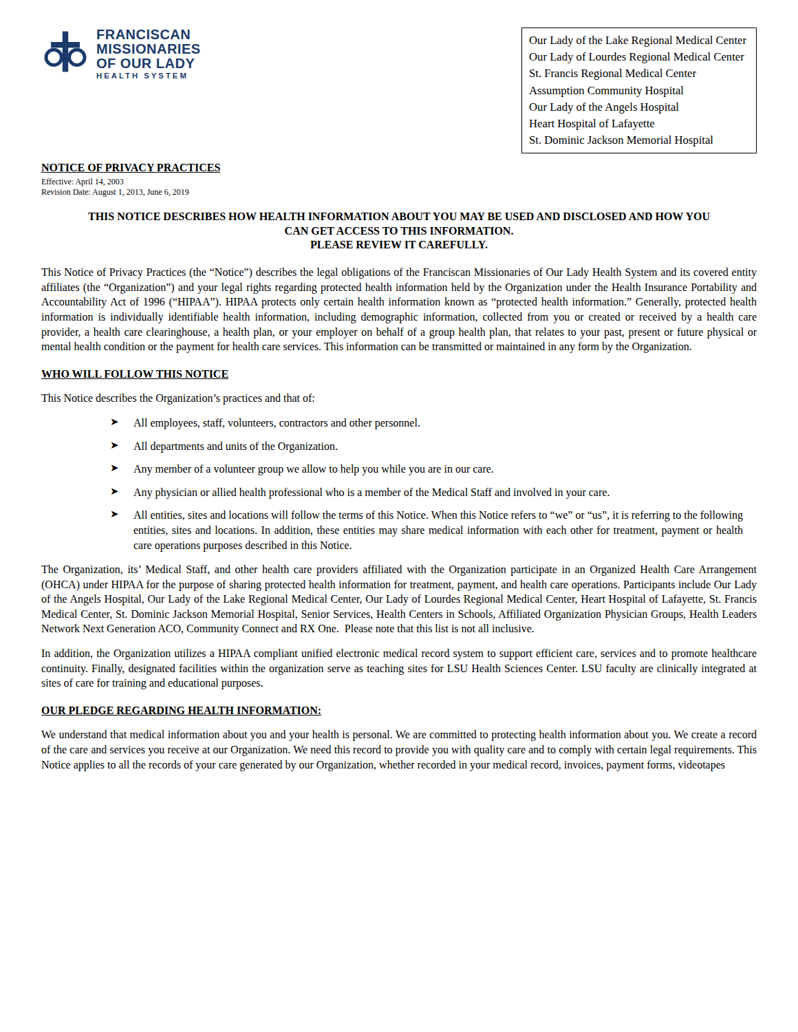FRANCISCAN
MISSIONARIES
OF OUR LADY
HEALTH SYSTEM
Our Lady of the Lake Regional Medical Center
Our Lady of Lourdes Regional Medical Center
St. Francis Regional Medical Center
Assumption Community Hospital
Our Lady of the Angels Hospital
Heart Hospital of Lafayette
St. Dominic Jackson Memorial Hospital
NOTICE OF PRIVACY PRACTICES
Effective: April 14, 2003
Revision Date: August 1, 2013, June 6, 2019
THIS NOTICE DESCRIBES HOW HEALTH INFORMATION ABOUT YOU MAY BE USED AND DISCLOSED AND HOW YOU CAN GET ACCESS TO THIS INFORMATION.
PLEASE REVIEW IT CAREFULLY.
This Notice of Privacy Practices (the “Notice”) describes the legal obligations of the Franciscan Missionaries of Our Lady Health System and its covered entity affiliates (the “Organization”) and your legal rights regarding protected health information held by the Organization under the Health Insurance Portability and Accountability Act of 1996 (“HIPAA”). HIPAA protects only certain health information known as “protected health information.” Generally, protected health information is individually identifiable health information, including demographic information, collected from you or created or received by a health care provider, a health care clearinghouse, a health plan, or your employer on behalf of a group health plan, that relates to your past, present or future physical or mental health condition or the payment for health care services. This information can be transmitted or maintained in any form by the Organization.
WHO WILL FOLLOW THIS NOTICE
This Notice describes the Organization’s practices and that of:
All employees, staff, volunteers, contractors and other personnel.
All departments and units of the Organization.
Any member of a volunteer group we allow to help you while you are in our care.
Any physician or allied health professional who is a member of the Medical Staff and involved in your care.
All entities, sites and locations will follow the terms of this Notice. When this Notice refers to “we” or “us”, it is referring to the following entities, sites and locations. In addition, these entities may share medical information with each other for treatment, payment or health care operations purposes described in this Notice.
The Organization, its’ Medical Staff, and other health care providers affiliated with the Organization participate in an Organized Health Care Arrangement (OHCA) under HIPAA for the purpose of sharing protected health information for treatment, payment, and health care operations. Participants include Our Lady of the Angels Hospital, Our Lady of the Lake Regional Medical Center, Our Lady of Lourdes Regional Medical Center, Heart Hospital of Lafayette, St. Francis Medical Center, St. Dominic Jackson Memorial Hospital, Senior Services, Health Centers in Schools, Affiliated Organization Physician Groups, Health Leaders Network Next Generation ACO, Community Connect and RX One. Please note that this list is not all inclusive.
In addition, the Organization utilizes a HIPAA compliant unified electronic medical record system to support efficient care, services and to promote healthcare continuity. Finally, designated facilities within the organization serve as teaching sites for LSU Health Sciences Center. LSU faculty are clinically integrated at sites of care for training and educational purposes.
OUR PLEDGE REGARDING HEALTH INFORMATION:
We understand that medical information about you and your health is personal. We are committed to protecting health information about you. We create a record of the care and services you receive at our Organization. We need this record to provide you with quality care and to comply with certain legal requirements. This Notice applies to all the records of your care generated by our Organization, whether recorded in your medical record, invoices, payment forms, videotapes